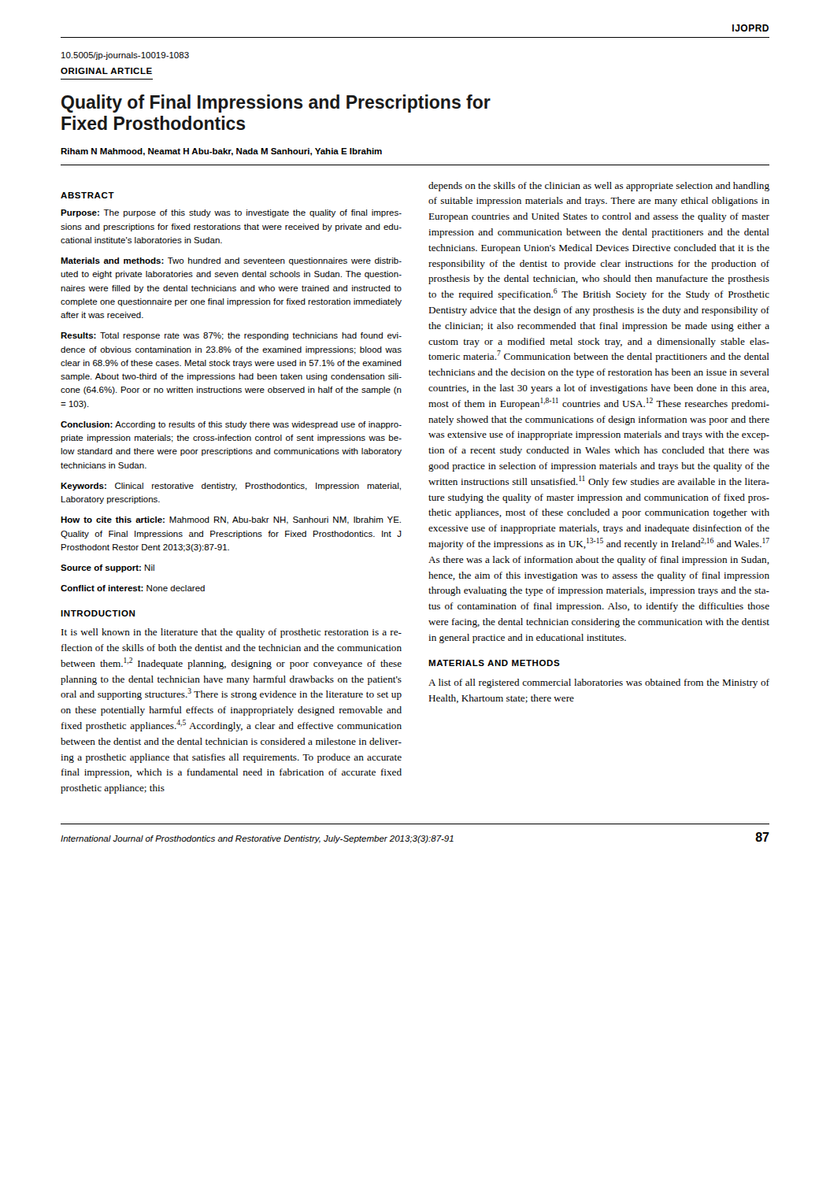IJOPRD
10.5005/jp-journals-10019-1083
ORIGINAL ARTICLE
Quality of Final Impressions and Prescriptions for
Fixed Prosthodontics
Riham N Mahmood, Neamat H Abu-bakr, Nada M Sanhouri, Yahia E Ibrahim
ABSTRACT
Purpose: The purpose of this study was to investigate the quality of final impressions and prescriptions for fixed restorations that were received by private and educational institute's laboratories in Sudan.
Materials and methods: Two hundred and seventeen questionnaires were distributed to eight private laboratories and seven dental schools in Sudan. The questionnaires were filled by the dental technicians and who were trained and instructed to complete one questionnaire per one final impression for fixed restoration immediately after it was received.
Results: Total response rate was 87%; the responding technicians had found evidence of obvious contamination in 23.8% of the examined impressions; blood was clear in 68.9% of these cases. Metal stock trays were used in 57.1% of the examined sample. About two-third of the impressions had been taken using condensation silicone (64.6%). Poor or no written instructions were observed in half of the sample (n = 103).
Conclusion: According to results of this study there was widespread use of inappropriate impression materials; the cross-infection control of sent impressions was below standard and there were poor prescriptions and communications with laboratory technicians in Sudan.
Keywords: Clinical restorative dentistry, Prosthodontics, Impression material, Laboratory prescriptions.
How to cite this article: Mahmood RN, Abu-bakr NH, Sanhouri NM, Ibrahim YE. Quality of Final Impressions and Prescriptions for Fixed Prosthodontics. Int J Prosthodont Restor Dent 2013;3(3):87-91.
Source of support: Nil
Conflict of interest: None declared
INTRODUCTION
It is well known in the literature that the quality of prosthetic restoration is a reflection of the skills of both the dentist and the technician and the communication between them.1,2 Inadequate planning, designing or poor conveyance of these planning to the dental technician have many harmful drawbacks on the patient's oral and supporting structures.3 There is strong evidence in the literature to set up on these potentially harmful effects of inappropriately designed removable and fixed prosthetic appliances.4,5 Accordingly, a clear and effective communication between the dentist and the dental technician is considered a milestone in delivering a prosthetic appliance that satisfies all requirements. To produce an accurate final impression, which is a fundamental need in fabrication of accurate fixed prosthetic appliance; this
depends on the skills of the clinician as well as appropriate selection and handling of suitable impression materials and trays. There are many ethical obligations in European countries and United States to control and assess the quality of master impression and communication between the dental practitioners and the dental technicians. European Union's Medical Devices Directive concluded that it is the responsibility of the dentist to provide clear instructions for the production of prosthesis by the dental technician, who should then manufacture the prosthesis to the required specification.6 The British Society for the Study of Prosthetic Dentistry advice that the design of any prosthesis is the duty and responsibility of the clinician; it also recommended that final impression be made using either a custom tray or a modified metal stock tray, and a dimensionally stable elastomeric materia.7 Communication between the dental practitioners and the dental technicians and the decision on the type of restoration has been an issue in several countries, in the last 30 years a lot of investigations have been done in this area, most of them in European1,8-11 countries and USA.12 These researches predominately showed that the communications of design information was poor and there was extensive use of inappropriate impression materials and trays with the exception of a recent study conducted in Wales which has concluded that there was good practice in selection of impression materials and trays but the quality of the written instructions still unsatisfied.11 Only few studies are available in the literature studying the quality of master impression and communication of fixed prosthetic appliances, most of these concluded a poor communication together with excessive use of inappropriate materials, trays and inadequate disinfection of the majority of the impressions as in UK,13-15 and recently in Ireland2,16 and Wales.17 As there was a lack of information about the quality of final impression in Sudan, hence, the aim of this investigation was to assess the quality of final impression through evaluating the type of impression materials, impression trays and the status of contamination of final impression. Also, to identify the difficulties those were facing, the dental technician considering the communication with the dentist in general practice and in educational institutes.
MATERIALS AND METHODS
A list of all registered commercial laboratories was obtained from the Ministry of Health, Khartoum state; there were
International Journal of Prosthodontics and Restorative Dentistry, July-September 2013;3(3):87-91
87